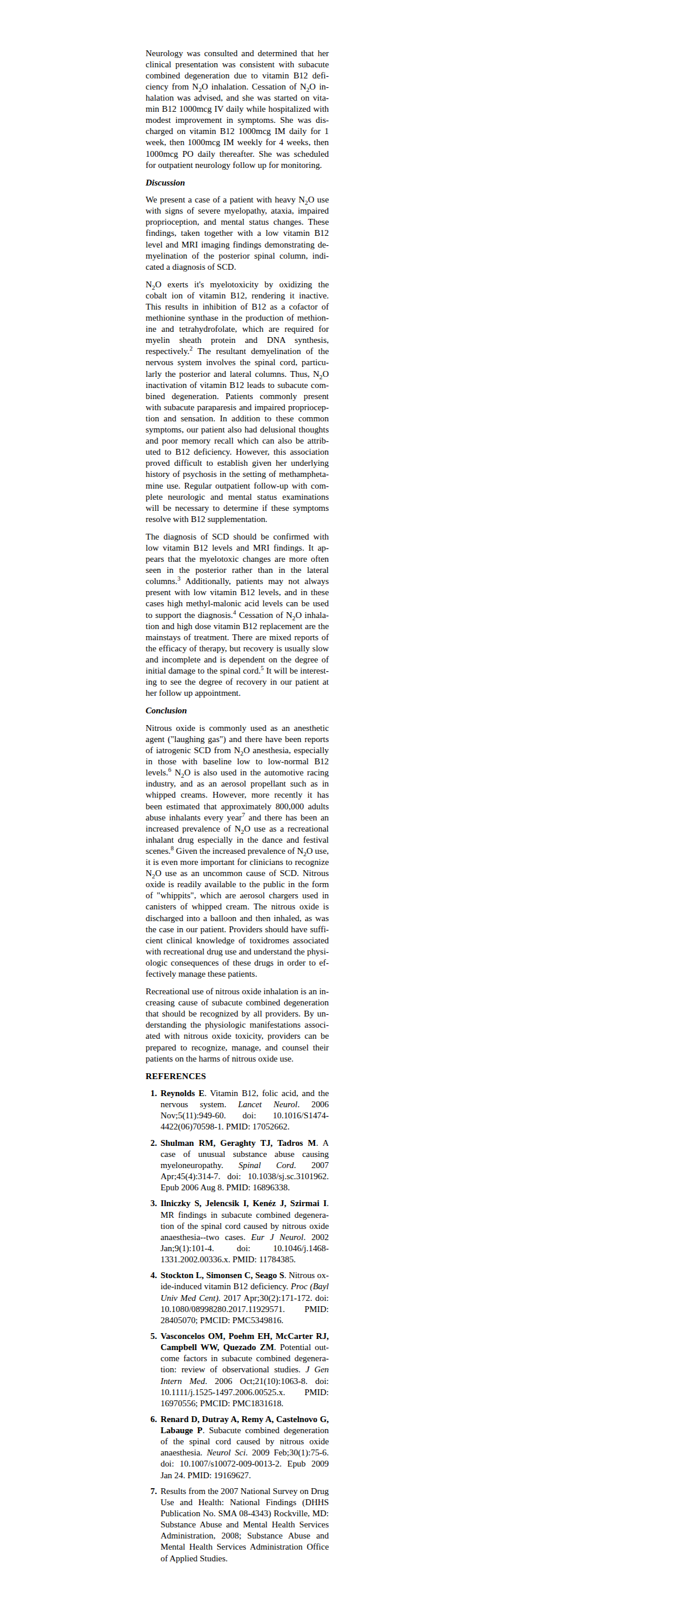Neurology was consulted and determined that her clinical presentation was consistent with subacute combined degeneration due to vitamin B12 deficiency from N2O inhalation. Cessation of N2O inhalation was advised, and she was started on vitamin B12 1000mcg IV daily while hospitalized with modest improvement in symptoms. She was discharged on vitamin B12 1000mcg IM daily for 1 week, then 1000mcg IM weekly for 4 weeks, then 1000mcg PO daily thereafter. She was scheduled for outpatient neurology follow up for monitoring.
Discussion
We present a case of a patient with heavy N2O use with signs of severe myelopathy, ataxia, impaired proprioception, and mental status changes. These findings, taken together with a low vitamin B12 level and MRI imaging findings demonstrating demyelination of the posterior spinal column, indicated a diagnosis of SCD.
N2O exerts it's myelotoxicity by oxidizing the cobalt ion of vitamin B12, rendering it inactive. This results in inhibition of B12 as a cofactor of methionine synthase in the production of methionine and tetrahydrofolate, which are required for myelin sheath protein and DNA synthesis, respectively.2 The resultant demyelination of the nervous system involves the spinal cord, particularly the posterior and lateral columns. Thus, N2O inactivation of vitamin B12 leads to subacute combined degeneration. Patients commonly present with subacute paraparesis and impaired proprioception and sensation. In addition to these common symptoms, our patient also had delusional thoughts and poor memory recall which can also be attributed to B12 deficiency. However, this association proved difficult to establish given her underlying history of psychosis in the setting of methamphetamine use. Regular outpatient follow-up with complete neurologic and mental status examinations will be necessary to determine if these symptoms resolve with B12 supplementation.
The diagnosis of SCD should be confirmed with low vitamin B12 levels and MRI findings. It appears that the myelotoxic changes are more often seen in the posterior rather than in the lateral columns.3 Additionally, patients may not always present with low vitamin B12 levels, and in these cases high methyl-malonic acid levels can be used to support the diagnosis.4 Cessation of N2O inhalation and high dose vitamin B12 replacement are the mainstays of treatment. There are mixed reports of the efficacy of therapy, but recovery is usually slow and incomplete and is dependent on the degree of initial damage to the spinal cord.5 It will be interesting to see the degree of recovery in our patient at her follow up appointment.
Conclusion
Nitrous oxide is commonly used as an anesthetic agent ("laughing gas") and there have been reports of iatrogenic SCD from N2O anesthesia, especially in those with baseline low to low-normal B12 levels.6 N2O is also used in the automotive racing industry, and as an aerosol propellant such as in whipped creams. However, more recently it has been estimated that approximately 800,000 adults abuse inhalants every year7 and there has been an increased prevalence of N2O use as a recreational inhalant drug especially in the dance and festival scenes.8 Given the increased prevalence of N2O use, it is even more important for clinicians to recognize N2O use as an uncommon cause of SCD. Nitrous oxide is readily available to the public in the form of "whippits", which are aerosol chargers used in canisters of whipped cream. The nitrous oxide is discharged into a balloon and then inhaled, as was the case in our patient. Providers should have sufficient clinical knowledge of toxidromes associated with recreational drug use and understand the physiologic consequences of these drugs in order to effectively manage these patients.
Recreational use of nitrous oxide inhalation is an increasing cause of subacute combined degeneration that should be recognized by all providers. By understanding the physiologic manifestations associated with nitrous oxide toxicity, providers can be prepared to recognize, manage, and counsel their patients on the harms of nitrous oxide use.
REFERENCES
Reynolds E. Vitamin B12, folic acid, and the nervous system. Lancet Neurol. 2006 Nov;5(11):949-60. doi: 10.1016/S1474-4422(06)70598-1. PMID: 17052662.
Shulman RM, Geraghty TJ, Tadros M. A case of unusual substance abuse causing myeloneuropathy. Spinal Cord. 2007 Apr;45(4):314-7. doi: 10.1038/sj.sc.3101962. Epub 2006 Aug 8. PMID: 16896338.
Ilniczky S, Jelencsik I, Kenéz J, Szirmai I. MR findings in subacute combined degeneration of the spinal cord caused by nitrous oxide anaesthesia--two cases. Eur J Neurol. 2002 Jan;9(1):101-4. doi: 10.1046/j.1468-1331.2002.00336.x. PMID: 11784385.
Stockton L, Simonsen C, Seago S. Nitrous oxide-induced vitamin B12 deficiency. Proc (Bayl Univ Med Cent). 2017 Apr;30(2):171-172. doi: 10.1080/08998280.2017.11929571. PMID: 28405070; PMCID: PMC5349816.
Vasconcelos OM, Poehm EH, McCarter RJ, Campbell WW, Quezado ZM. Potential outcome factors in subacute combined degeneration: review of observational studies. J Gen Intern Med. 2006 Oct;21(10):1063-8. doi: 10.1111/j.1525-1497.2006.00525.x. PMID: 16970556; PMCID: PMC1831618.
Renard D, Dutray A, Remy A, Castelnovo G, Labauge P. Subacute combined degeneration of the spinal cord caused by nitrous oxide anaesthesia. Neurol Sci. 2009 Feb;30(1):75-6. doi: 10.1007/s10072-009-0013-2. Epub 2009 Jan 24. PMID: 19169627.
Results from the 2007 National Survey on Drug Use and Health: National Findings (DHHS Publication No. SMA 08-4343) Rockville, MD: Substance Abuse and Mental Health Services Administration, 2008; Substance Abuse and Mental Health Services Administration Office of Applied Studies.